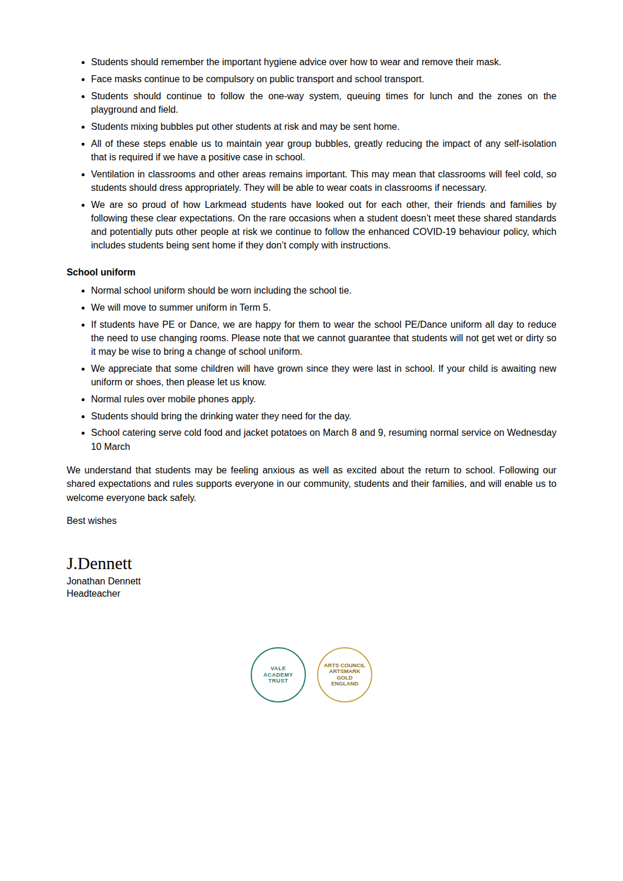Students should remember the important hygiene advice over how to wear and remove their mask.
Face masks continue to be compulsory on public transport and school transport.
Students should continue to follow the one-way system, queuing times for lunch and the zones on the playground and field.
Students mixing bubbles put other students at risk and may be sent home.
All of these steps enable us to maintain year group bubbles, greatly reducing the impact of any self-isolation that is required if we have a positive case in school.
Ventilation in classrooms and other areas remains important. This may mean that classrooms will feel cold, so students should dress appropriately. They will be able to wear coats in classrooms if necessary.
We are so proud of how Larkmead students have looked out for each other, their friends and families by following these clear expectations. On the rare occasions when a student doesn’t meet these shared standards and potentially puts other people at risk we continue to follow the enhanced COVID-19 behaviour policy, which includes students being sent home if they don’t comply with instructions.
School uniform
Normal school uniform should be worn including the school tie.
We will move to summer uniform in Term 5.
If students have PE or Dance, we are happy for them to wear the school PE/Dance uniform all day to reduce the need to use changing rooms. Please note that we cannot guarantee that students will not get wet or dirty so it may be wise to bring a change of school uniform.
We appreciate that some children will have grown since they were last in school. If your child is awaiting new uniform or shoes, then please let us know.
Normal rules over mobile phones apply.
Students should bring the drinking water they need for the day.
School catering serve cold food and jacket potatoes on March 8 and 9, resuming normal service on Wednesday 10 March
We understand that students may be feeling anxious as well as excited about the return to school. Following our shared expectations and rules supports everyone in our community, students and their families, and will enable us to welcome everyone back safely.
Best wishes
J.Dennett
Jonathan Dennett
Headteacher
VALE
ACADEMY
TRUST
ARTS COUNCIL
ARTSMARK
GOLD
ENGLAND